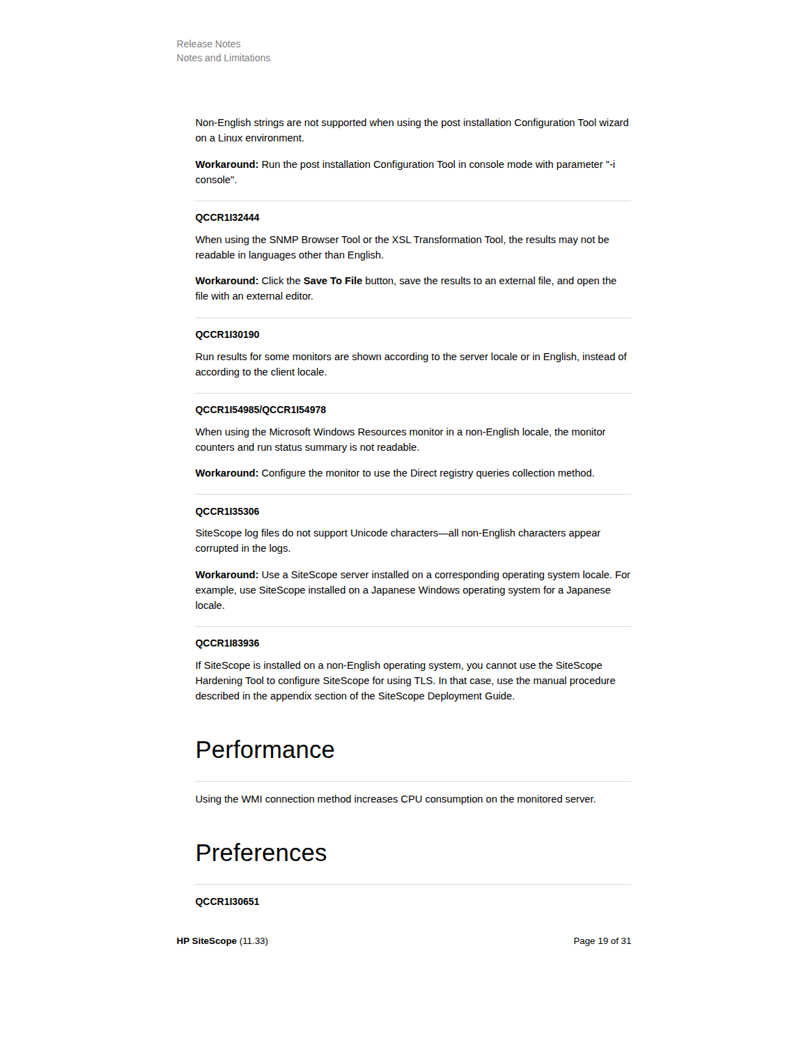Release Notes
Notes and Limitations
Non-English strings are not supported when using the post installation Configuration Tool wizard on a Linux environment.
Workaround: Run the post installation Configuration Tool in console mode with parameter "-i console".
QCCR1I32444
When using the SNMP Browser Tool or the XSL Transformation Tool, the results may not be readable in languages other than English.
Workaround: Click the Save To File button, save the results to an external file, and open the file with an external editor.
QCCR1I30190
Run results for some monitors are shown according to the server locale or in English, instead of according to the client locale.
QCCR1I54985/QCCR1I54978
When using the Microsoft Windows Resources monitor in a non-English locale, the monitor counters and run status summary is not readable.
Workaround: Configure the monitor to use the Direct registry queries collection method.
QCCR1I35306
SiteScope log files do not support Unicode characters—all non-English characters appear corrupted in the logs.
Workaround: Use a SiteScope server installed on a corresponding operating system locale. For example, use SiteScope installed on a Japanese Windows operating system for a Japanese locale.
QCCR1I83936
If SiteScope is installed on a non-English operating system, you cannot use the SiteScope Hardening Tool to configure SiteScope for using TLS. In that case, use the manual procedure described in the appendix section of the SiteScope Deployment Guide.
Performance
Using the WMI connection method increases CPU consumption on the monitored server.
Preferences
QCCR1I30651
HP SiteScope (11.33)
Page 19 of 31